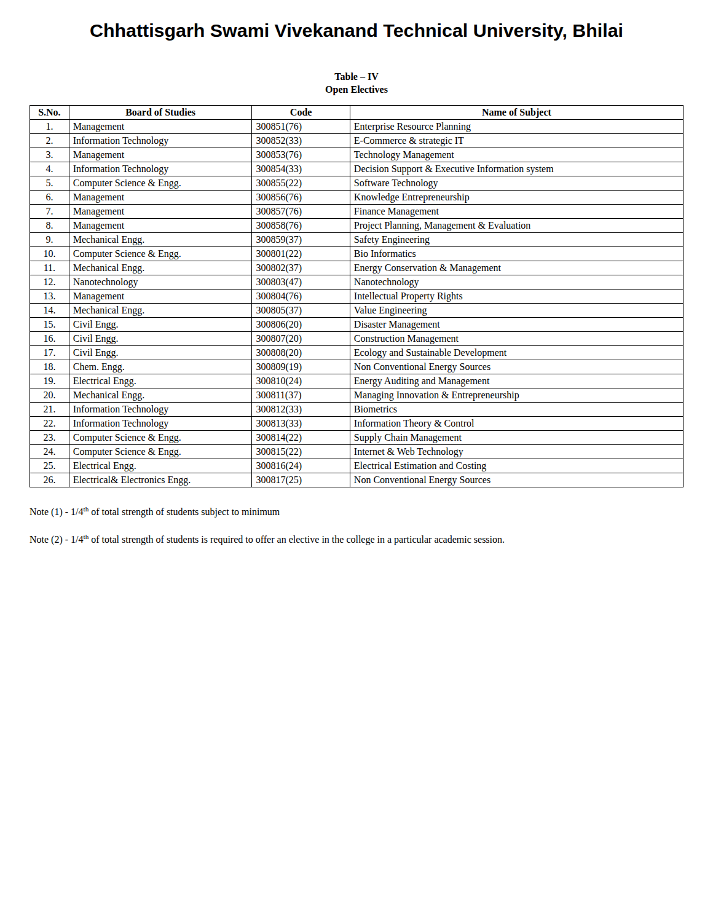Chhattisgarh Swami Vivekanand Technical University, Bhilai
Table – IV
Open Electives
| S.No. | Board of Studies | Code | Name of Subject |
| --- | --- | --- | --- |
| 1. | Management | 300851(76) | Enterprise Resource Planning |
| 2. | Information Technology | 300852(33) | E-Commerce & strategic IT |
| 3. | Management | 300853(76) | Technology Management |
| 4. | Information Technology | 300854(33) | Decision Support & Executive Information system |
| 5. | Computer Science & Engg. | 300855(22) | Software Technology |
| 6. | Management | 300856(76) | Knowledge Entrepreneurship |
| 7. | Management | 300857(76) | Finance Management |
| 8. | Management | 300858(76) | Project Planning, Management & Evaluation |
| 9. | Mechanical Engg. | 300859(37) | Safety Engineering |
| 10. | Computer Science & Engg. | 300801(22) | Bio Informatics |
| 11. | Mechanical Engg. | 300802(37) | Energy Conservation & Management |
| 12. | Nanotechnology | 300803(47) | Nanotechnology |
| 13. | Management | 300804(76) | Intellectual Property Rights |
| 14. | Mechanical Engg. | 300805(37) | Value Engineering |
| 15. | Civil Engg. | 300806(20) | Disaster Management |
| 16. | Civil Engg. | 300807(20) | Construction Management |
| 17. | Civil Engg. | 300808(20) | Ecology and Sustainable Development |
| 18. | Chem. Engg. | 300809(19) | Non Conventional Energy Sources |
| 19. | Electrical Engg. | 300810(24) | Energy Auditing and Management |
| 20. | Mechanical Engg. | 300811(37) | Managing Innovation & Entrepreneurship |
| 21. | Information Technology | 300812(33) | Biometrics |
| 22. | Information Technology | 300813(33) | Information Theory & Control |
| 23. | Computer Science & Engg. | 300814(22) | Supply Chain Management |
| 24. | Computer Science & Engg. | 300815(22) | Internet & Web Technology |
| 25. | Electrical Engg. | 300816(24) | Electrical Estimation and Costing |
| 26. | Electrical& Electronics Engg. | 300817(25) | Non Conventional Energy Sources |
Note (1) - 1/4th of total strength of students subject to minimum
Note (2) - 1/4th of total strength of students is required to offer an elective in the college in a particular academic session.